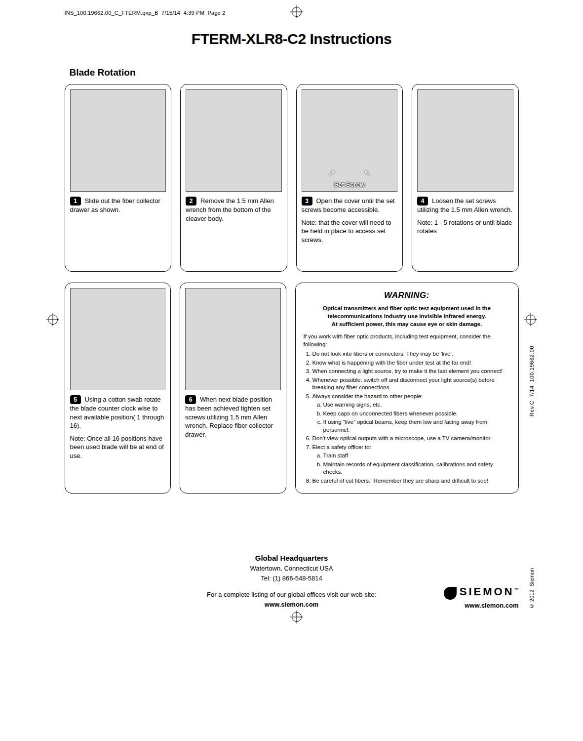INS_100.19662.00_C_FTERM.qxp_B 7/15/14 4:39 PM Page 2
FTERM-XLR8-C2 Instructions
Blade Rotation
1 Slide out the fiber collector drawer as shown.
2 Remove the 1.5 mm Allen wrench from the bottom of the cleaver body.
↗ ↖ Set Screw
3 Open the cover until the set screws become accessible.
Note: that the cover will need to be held in place to access set screws.
4 Loosen the set screws utilizing the 1.5 mm Allen wrench.
Note: 1 - 5 rotations or until blade rotates
5 Using a cotton swab rotate the blade counter clock wise to next available position( 1 through 16).
Note: Once all 16 positions have been used blade will be at end of use.
6 When next blade position has been achieved tighten set screws utilizing 1.5 mm Allen wrench. Replace fiber collector drawer.
WARNING:
Optical transmitters and fiber optic test equipment used in the
telecommunications industry use invisible infrared energy.
At sufficient power, this may cause eye or skin damage.
If you work with fiber optic products, including test equipment, consider the following:
Do not look into fibers or connectors. They may be ‘live’.
Know what is happening with the fiber under test at the far end!
When connecting a light source, try to make it the last element you connect!
Whenever possible, switch off and disconnect your light source(s) before breaking any fiber connections.
Always consider the hazard to other people:
Use warning signs, etc.
Keep caps on unconnected fibers whenever possible.
If using “live” optical beams, keep them low and facing away from personnel.
Don’t view optical outputs with a microscope, use a TV camera/monitor.
Elect a safety officer to:
Train staff
Maintain records of equipment classification, calibrations and safety checks.
Be careful of cut fibers. Remember they are sharp and difficult to see!
Rev.C 7/14 100.19662.00
© 2012 Siemon
Global Headquarters
Watertown, Connecticut USA
Tel: (1) 866-548-5814
For a complete listing of our global offices visit our web site:
www.siemon.com
SIEMON™
www.siemon.com